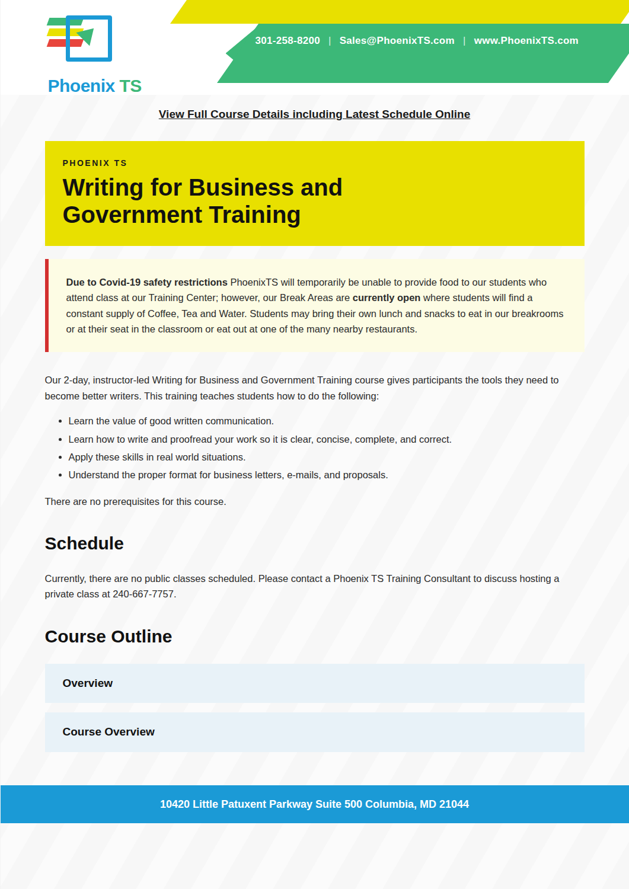Phoenix TS
301-258-8200 | Sales@PhoenixTS.com | www.PhoenixTS.com
View Full Course Details including Latest Schedule Online
PHOENIX TS
Writing for Business and Government Training
Due to Covid-19 safety restrictions PhoenixTS will temporarily be unable to provide food to our students who attend class at our Training Center; however, our Break Areas are currently open where students will find a constant supply of Coffee, Tea and Water. Students may bring their own lunch and snacks to eat in our breakrooms or at their seat in the classroom or eat out at one of the many nearby restaurants.
Our 2-day, instructor-led Writing for Business and Government Training course gives participants the tools they need to become better writers. This training teaches students how to do the following:
Learn the value of good written communication.
Learn how to write and proofread your work so it is clear, concise, complete, and correct.
Apply these skills in real world situations.
Understand the proper format for business letters, e-mails, and proposals.
There are no prerequisites for this course.
Schedule
Currently, there are no public classes scheduled. Please contact a Phoenix TS Training Consultant to discuss hosting a private class at 240-667-7757.
Course Outline
Overview
Course Overview
10420 Little Patuxent Parkway Suite 500 Columbia, MD 21044